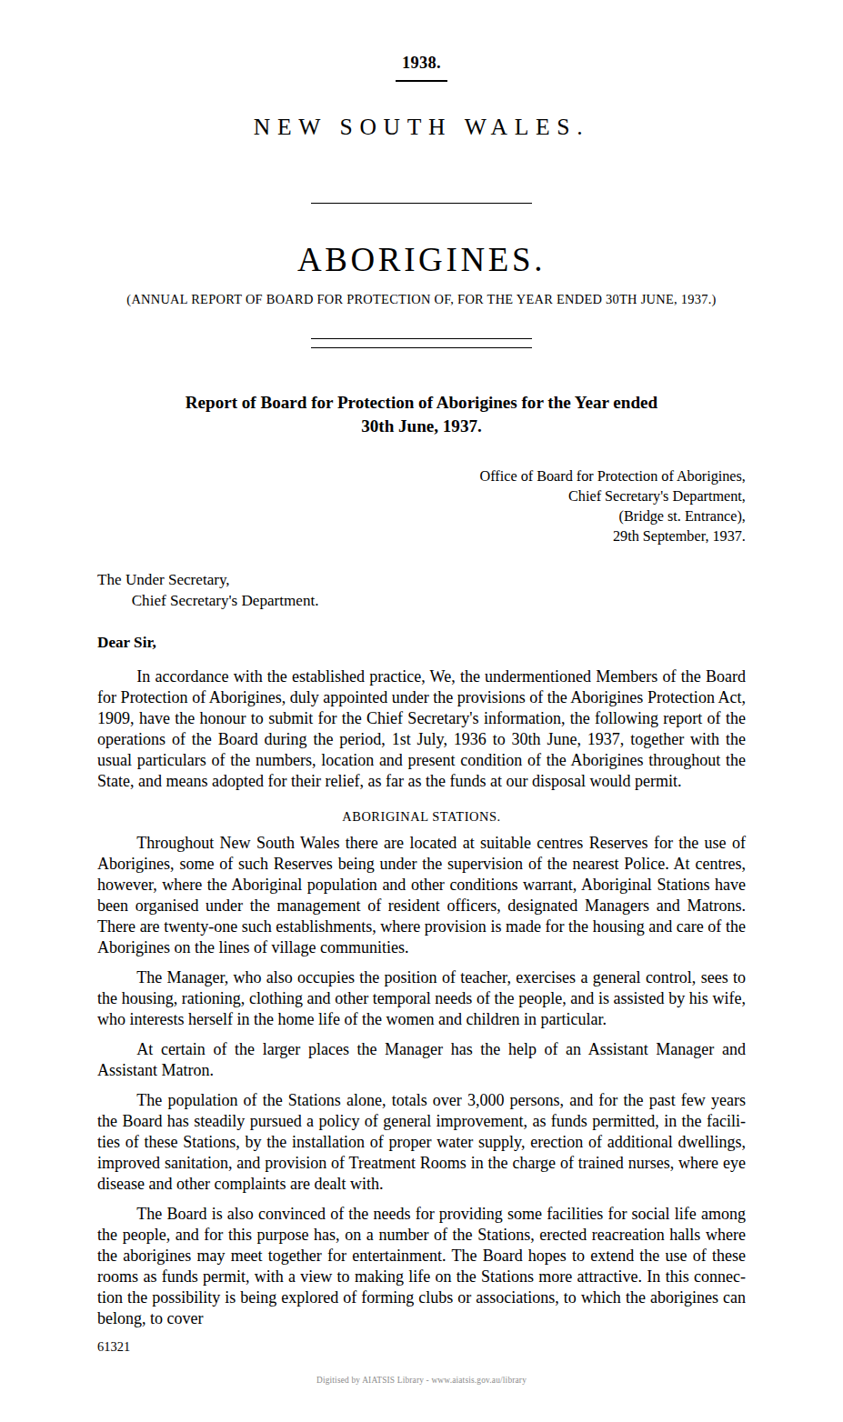1938.
NEW SOUTH WALES.
ABORIGINES.
(Annual Report of Board for Protection of, for the Year Ended 30th June, 1937.)
Report of Board for Protection of Aborigines for the Year ended
30th June, 1937.
Office of Board for Protection of Aborigines,
Chief Secretary's Department,
(Bridge st. Entrance),
29th September, 1937.
The Under Secretary,
Chief Secretary's Department.
Dear Sir,
In accordance with the established practice, We, the undermentioned Members of the Board for Protection of Aborigines, duly appointed under the provisions of the Aborigines Protection Act, 1909, have the honour to submit for the Chief Secretary's information, the following report of the operations of the Board during the period, 1st July, 1936 to 30th June, 1937, together with the usual particulars of the numbers, location and present condition of the Aborigines throughout the State, and means adopted for their relief, as far as the funds at our disposal would permit.
Aboriginal Stations.
Throughout New South Wales there are located at suitable centres Reserves for the use of Aborigines, some of such Reserves being under the supervision of the nearest Police. At centres, however, where the Aboriginal population and other conditions warrant, Aboriginal Stations have been organised under the management of resident officers, designated Managers and Matrons. There are twenty-one such establishments, where provision is made for the housing and care of the Aborigines on the lines of village communities.
The Manager, who also occupies the position of teacher, exercises a general control, sees to the housing, rationing, clothing and other temporal needs of the people, and is assisted by his wife, who interests herself in the home life of the women and children in particular.
At certain of the larger places the Manager has the help of an Assistant Manager and Assistant Matron.
The population of the Stations alone, totals over 3,000 persons, and for the past few years the Board has steadily pursued a policy of general improvement, as funds permitted, in the facilities of these Stations, by the installation of proper water supply, erection of additional dwellings, improved sanitation, and provision of Treatment Rooms in the charge of trained nurses, where eye disease and other complaints are dealt with.
The Board is also convinced of the needs for providing some facilities for social life among the people, and for this purpose has, on a number of the Stations, erected reacreation halls where the aborigines may meet together for entertainment. The Board hopes to extend the use of these rooms as funds permit, with a view to making life on the Stations more attractive. In this connection the possibility is being explored of forming clubs or associations, to which the aborigines can belong, to cover
61321
Digitised by AIATSIS Library - www.aiatsis.gov.au/library